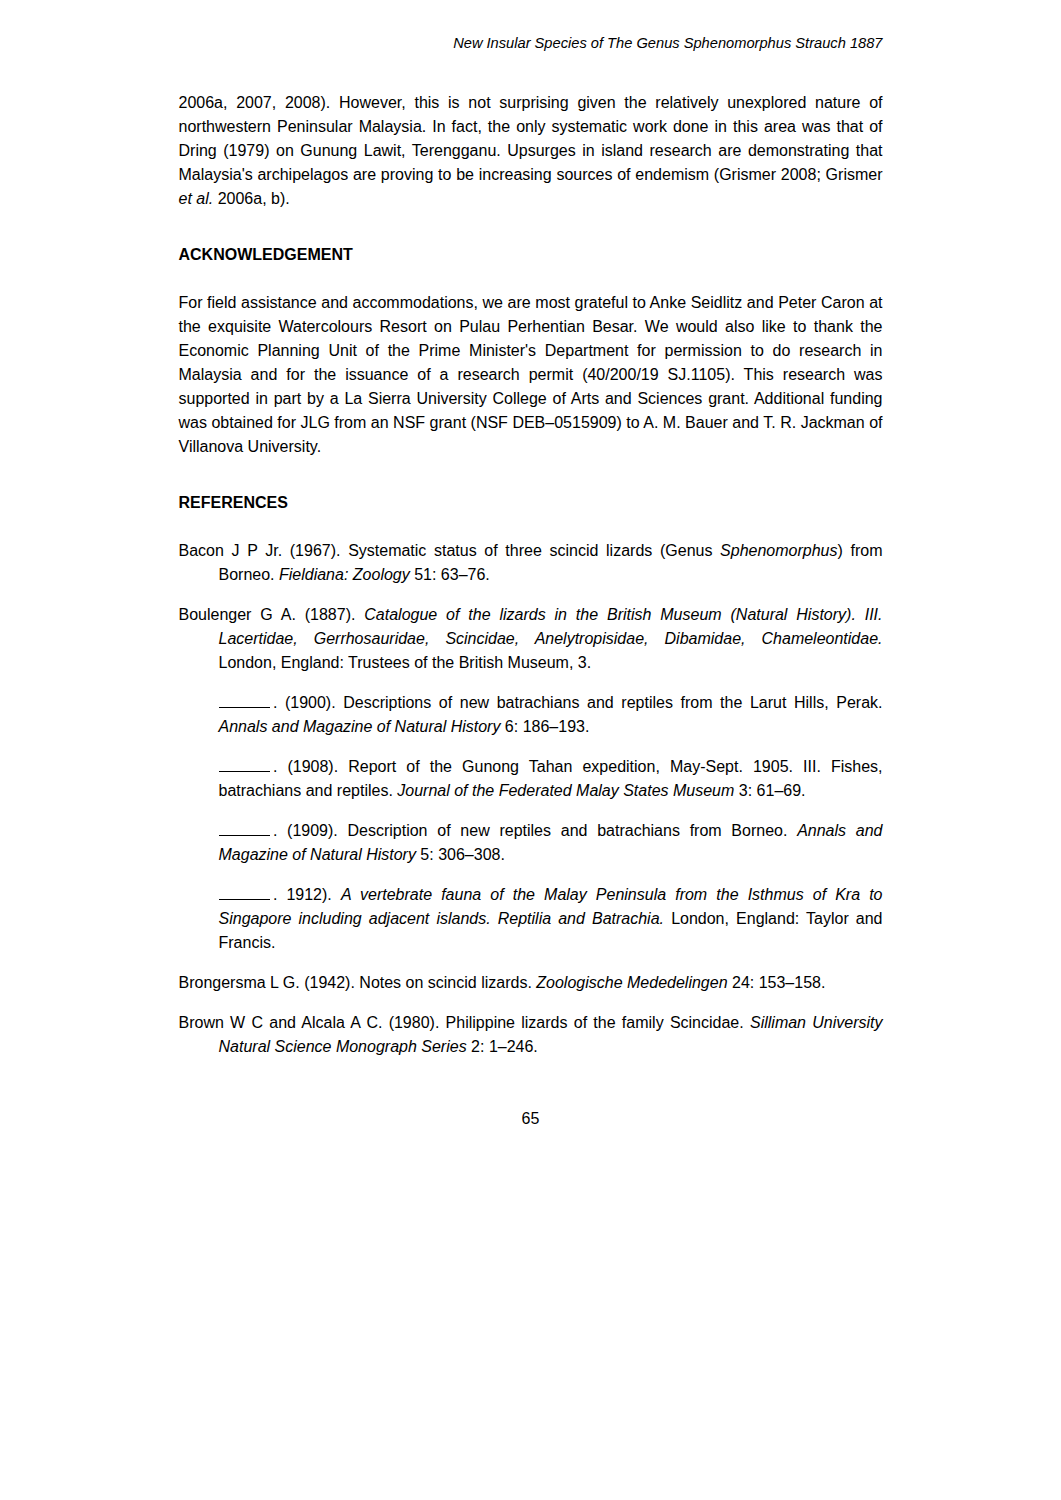New Insular Species of The Genus Sphenomorphus Strauch 1887
2006a, 2007, 2008). However, this is not surprising given the relatively unexplored nature of northwestern Peninsular Malaysia. In fact, the only systematic work done in this area was that of Dring (1979) on Gunung Lawit, Terengganu. Upsurges in island research are demonstrating that Malaysia's archipelagos are proving to be increasing sources of endemism (Grismer 2008; Grismer et al. 2006a, b).
ACKNOWLEDGEMENT
For field assistance and accommodations, we are most grateful to Anke Seidlitz and Peter Caron at the exquisite Watercolours Resort on Pulau Perhentian Besar. We would also like to thank the Economic Planning Unit of the Prime Minister's Department for permission to do research in Malaysia and for the issuance of a research permit (40/200/19 SJ.1105). This research was supported in part by a La Sierra University College of Arts and Sciences grant. Additional funding was obtained for JLG from an NSF grant (NSF DEB–0515909) to A. M. Bauer and T. R. Jackman of Villanova University.
REFERENCES
Bacon J P Jr. (1967). Systematic status of three scincid lizards (Genus Sphenomorphus) from Borneo. Fieldiana: Zoology 51: 63–76.
Boulenger G A. (1887). Catalogue of the lizards in the British Museum (Natural History). III. Lacertidae, Gerrhosauridae, Scincidae, Anelytropisidae, Dibamidae, Chameleontidae. London, England: Trustees of the British Museum, 3.
. (1900). Descriptions of new batrachians and reptiles from the Larut Hills, Perak. Annals and Magazine of Natural History 6: 186–193.
. (1908). Report of the Gunong Tahan expedition, May-Sept. 1905. III. Fishes, batrachians and reptiles. Journal of the Federated Malay States Museum 3: 61–69.
. (1909). Description of new reptiles and batrachians from Borneo. Annals and Magazine of Natural History 5: 306–308.
. 1912). A vertebrate fauna of the Malay Peninsula from the Isthmus of Kra to Singapore including adjacent islands. Reptilia and Batrachia. London, England: Taylor and Francis.
Brongersma L G. (1942). Notes on scincid lizards. Zoologische Mededelingen 24: 153–158.
Brown W C and Alcala A C. (1980). Philippine lizards of the family Scincidae. Silliman University Natural Science Monograph Series 2: 1–246.
65